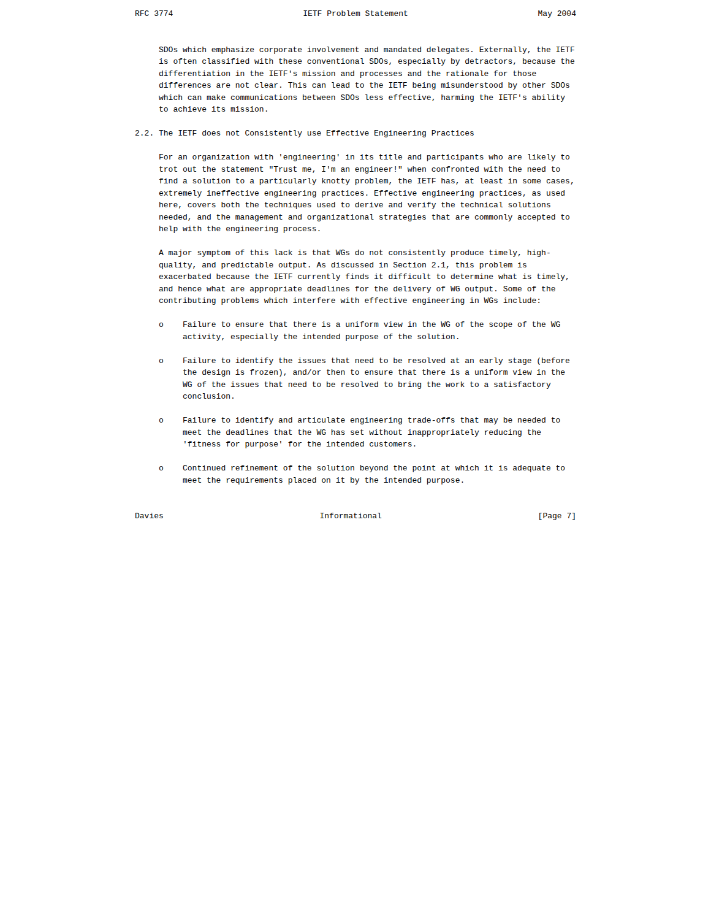RFC 3774 IETF Problem Statement May 2004
SDOs which emphasize corporate involvement and mandated delegates. Externally, the IETF is often classified with these conventional SDOs, especially by detractors, because the differentiation in the IETF's mission and processes and the rationale for those differences are not clear. This can lead to the IETF being misunderstood by other SDOs which can make communications between SDOs less effective, harming the IETF's ability to achieve its mission.
2.2. The IETF does not Consistently use Effective Engineering Practices
For an organization with 'engineering' in its title and participants who are likely to trot out the statement "Trust me, I'm an engineer!" when confronted with the need to find a solution to a particularly knotty problem, the IETF has, at least in some cases, extremely ineffective engineering practices. Effective engineering practices, as used here, covers both the techniques used to derive and verify the technical solutions needed, and the management and organizational strategies that are commonly accepted to help with the engineering process.
A major symptom of this lack is that WGs do not consistently produce timely, high-quality, and predictable output. As discussed in Section 2.1, this problem is exacerbated because the IETF currently finds it difficult to determine what is timely, and hence what are appropriate deadlines for the delivery of WG output. Some of the contributing problems which interfere with effective engineering in WGs include:
Failure to ensure that there is a uniform view in the WG of the scope of the WG activity, especially the intended purpose of the solution.
Failure to identify the issues that need to be resolved at an early stage (before the design is frozen), and/or then to ensure that there is a uniform view in the WG of the issues that need to be resolved to bring the work to a satisfactory conclusion.
Failure to identify and articulate engineering trade-offs that may be needed to meet the deadlines that the WG has set without inappropriately reducing the 'fitness for purpose' for the intended customers.
Continued refinement of the solution beyond the point at which it is adequate to meet the requirements placed on it by the intended purpose.
Davies Informational [Page 7]